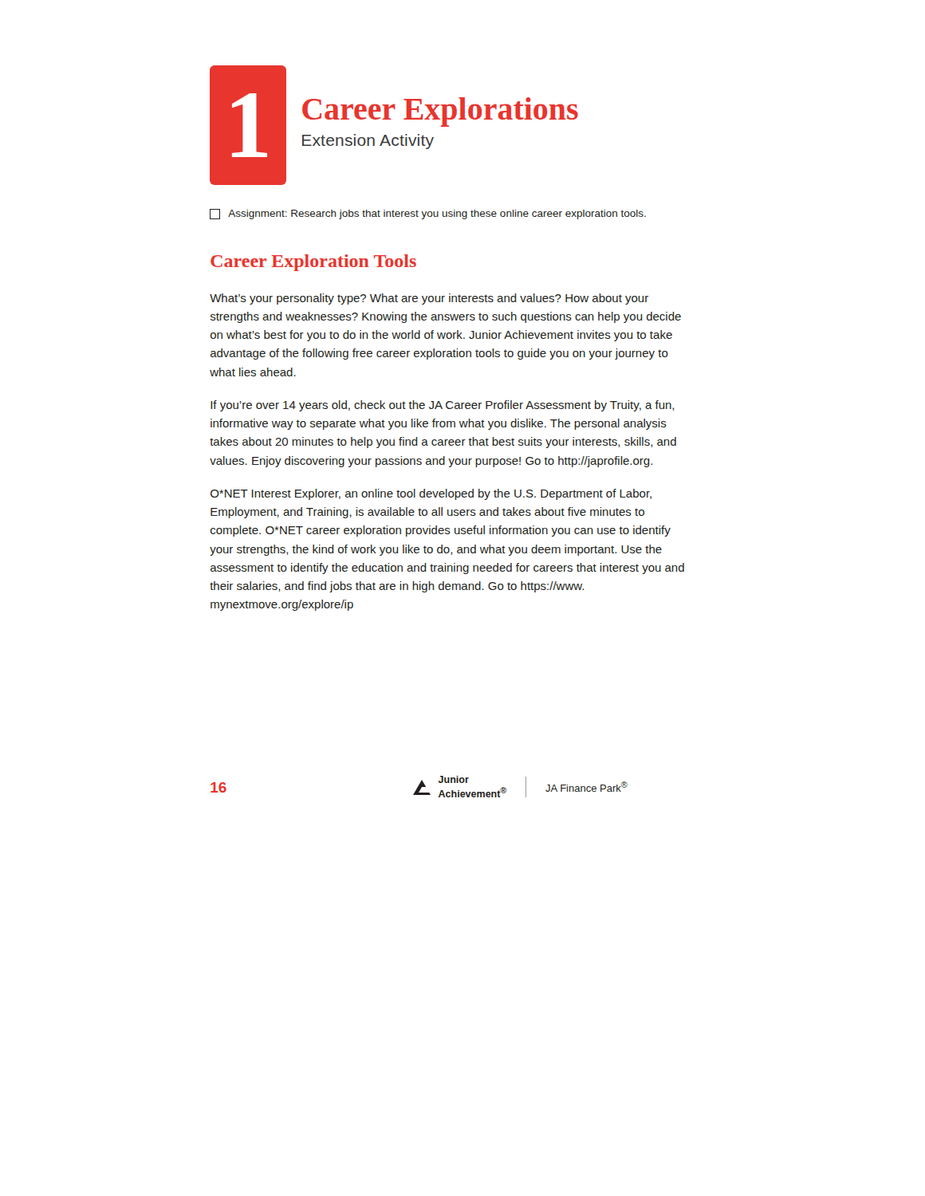Career Explorations
Extension Activity
Assignment: Research jobs that interest you using these online career exploration tools.
Career Exploration Tools
What’s your personality type? What are your interests and values? How about your strengths and weaknesses? Knowing the answers to such questions can help you decide on what’s best for you to do in the world of work. Junior Achievement invites you to take advantage of the following free career exploration tools to guide you on your journey to what lies ahead.
If you’re over 14 years old, check out the JA Career Profiler Assessment by Truity, a fun, informative way to separate what you like from what you dislike. The personal analysis takes about 20 minutes to help you find a career that best suits your interests, skills, and values. Enjoy discovering your passions and your purpose! Go to http://japrofile.org.
O*NET Interest Explorer, an online tool developed by the U.S. Department of Labor, Employment, and Training, is available to all users and takes about five minutes to complete. O*NET career exploration provides useful information you can use to identify your strengths, the kind of work you like to do, and what you deem important. Use the assessment to identify the education and training needed for careers that interest you and their salaries, and find jobs that are in high demand. Go to https://www.
mynextmove.org/explore/ip
16
Junior Achievement®
JA Finance Park®